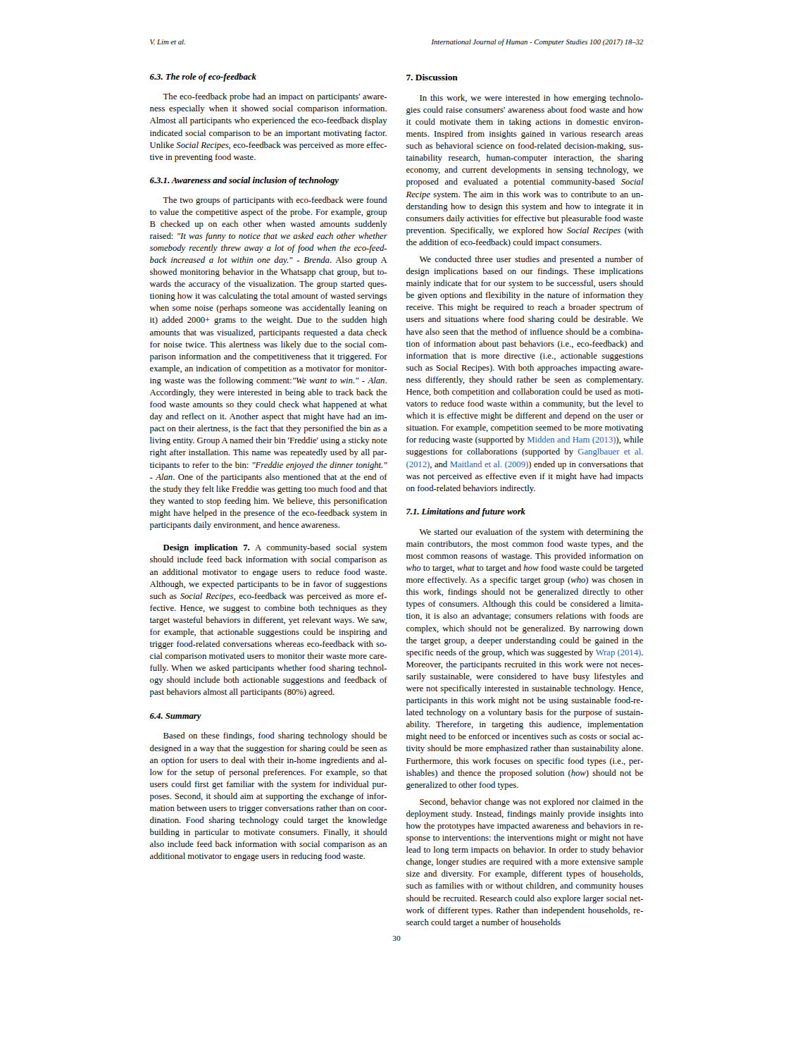V. Lim et al.
International Journal of Human - Computer Studies 100 (2017) 18–32
6.3. The role of eco-feedback
The eco-feedback probe had an impact on participants' awareness especially when it showed social comparison information. Almost all participants who experienced the eco-feedback display indicated social comparison to be an important motivating factor. Unlike Social Recipes, eco-feedback was perceived as more effective in preventing food waste.
6.3.1. Awareness and social inclusion of technology
The two groups of participants with eco-feedback were found to value the competitive aspect of the probe. For example, group B checked up on each other when wasted amounts suddenly raised: "It was funny to notice that we asked each other whether somebody recently threw away a lot of food when the eco-feedback increased a lot within one day." - Brenda. Also group A showed monitoring behavior in the Whatsapp chat group, but towards the accuracy of the visualization. The group started questioning how it was calculating the total amount of wasted servings when some noise (perhaps someone was accidentally leaning on it) added 2000+ grams to the weight. Due to the sudden high amounts that was visualized, participants requested a data check for noise twice. This alertness was likely due to the social comparison information and the competitiveness that it triggered. For example, an indication of competition as a motivator for monitoring waste was the following comment:"We want to win." - Alan. Accordingly, they were interested in being able to track back the food waste amounts so they could check what happened at what day and reflect on it. Another aspect that might have had an impact on their alertness, is the fact that they personified the bin as a living entity. Group A named their bin 'Freddie' using a sticky note right after installation. This name was repeatedly used by all participants to refer to the bin: "Freddie enjoyed the dinner tonight." - Alan. One of the participants also mentioned that at the end of the study they felt like Freddie was getting too much food and that they wanted to stop feeding him. We believe, this personification might have helped in the presence of the eco-feedback system in participants daily environment, and hence awareness.
Design implication 7. A community-based social system should include feed back information with social comparison as an additional motivator to engage users to reduce food waste. Although, we expected participants to be in favor of suggestions such as Social Recipes, eco-feedback was perceived as more effective. Hence, we suggest to combine both techniques as they target wasteful behaviors in different, yet relevant ways. We saw, for example, that actionable suggestions could be inspiring and trigger food-related conversations whereas eco-feedback with social comparison motivated users to monitor their waste more carefully. When we asked participants whether food sharing technology should include both actionable suggestions and feedback of past behaviors almost all participants (80%) agreed.
6.4. Summary
Based on these findings, food sharing technology should be designed in a way that the suggestion for sharing could be seen as an option for users to deal with their in-home ingredients and allow for the setup of personal preferences. For example, so that users could first get familiar with the system for individual purposes. Second, it should aim at supporting the exchange of information between users to trigger conversations rather than on coordination. Food sharing technology could target the knowledge building in particular to motivate consumers. Finally, it should also include feed back information with social comparison as an additional motivator to engage users in reducing food waste.
7. Discussion
In this work, we were interested in how emerging technologies could raise consumers' awareness about food waste and how it could motivate them in taking actions in domestic environments. Inspired from insights gained in various research areas such as behavioral science on food-related decision-making, sustainability research, human-computer interaction, the sharing economy, and current developments in sensing technology, we proposed and evaluated a potential community-based Social Recipe system. The aim in this work was to contribute to an understanding how to design this system and how to integrate it in consumers daily activities for effective but pleasurable food waste prevention. Specifically, we explored how Social Recipes (with the addition of eco-feedback) could impact consumers.
We conducted three user studies and presented a number of design implications based on our findings. These implications mainly indicate that for our system to be successful, users should be given options and flexibility in the nature of information they receive. This might be required to reach a broader spectrum of users and situations where food sharing could be desirable. We have also seen that the method of influence should be a combination of information about past behaviors (i.e., eco-feedback) and information that is more directive (i.e., actionable suggestions such as Social Recipes). With both approaches impacting awareness differently, they should rather be seen as complementary. Hence, both competition and collaboration could be used as motivators to reduce food waste within a community, but the level to which it is effective might be different and depend on the user or situation. For example, competition seemed to be more motivating for reducing waste (supported by Midden and Ham (2013)), while suggestions for collaborations (supported by Ganglbauer et al. (2012), and Maitland et al. (2009)) ended up in conversations that was not perceived as effective even if it might have had impacts on food-related behaviors indirectly.
7.1. Limitations and future work
We started our evaluation of the system with determining the main contributors, the most common food waste types, and the most common reasons of wastage. This provided information on who to target, what to target and how food waste could be targeted more effectively. As a specific target group (who) was chosen in this work, findings should not be generalized directly to other types of consumers. Although this could be considered a limitation, it is also an advantage; consumers relations with foods are complex, which should not be generalized. By narrowing down the target group, a deeper understanding could be gained in the specific needs of the group, which was suggested by Wrap (2014). Moreover, the participants recruited in this work were not necessarily sustainable, were considered to have busy lifestyles and were not specifically interested in sustainable technology. Hence, participants in this work might not be using sustainable food-related technology on a voluntary basis for the purpose of sustainability. Therefore, in targeting this audience, implementation might need to be enforced or incentives such as costs or social activity should be more emphasized rather than sustainability alone. Furthermore, this work focuses on specific food types (i.e., perishables) and thence the proposed solution (how) should not be generalized to other food types.
Second, behavior change was not explored nor claimed in the deployment study. Instead, findings mainly provide insights into how the prototypes have impacted awareness and behaviors in response to interventions: the interventions might or might not have lead to long term impacts on behavior. In order to study behavior change, longer studies are required with a more extensive sample size and diversity. For example, different types of households, such as families with or without children, and community houses should be recruited. Research could also explore larger social network of different types. Rather than independent households, research could target a number of households
30